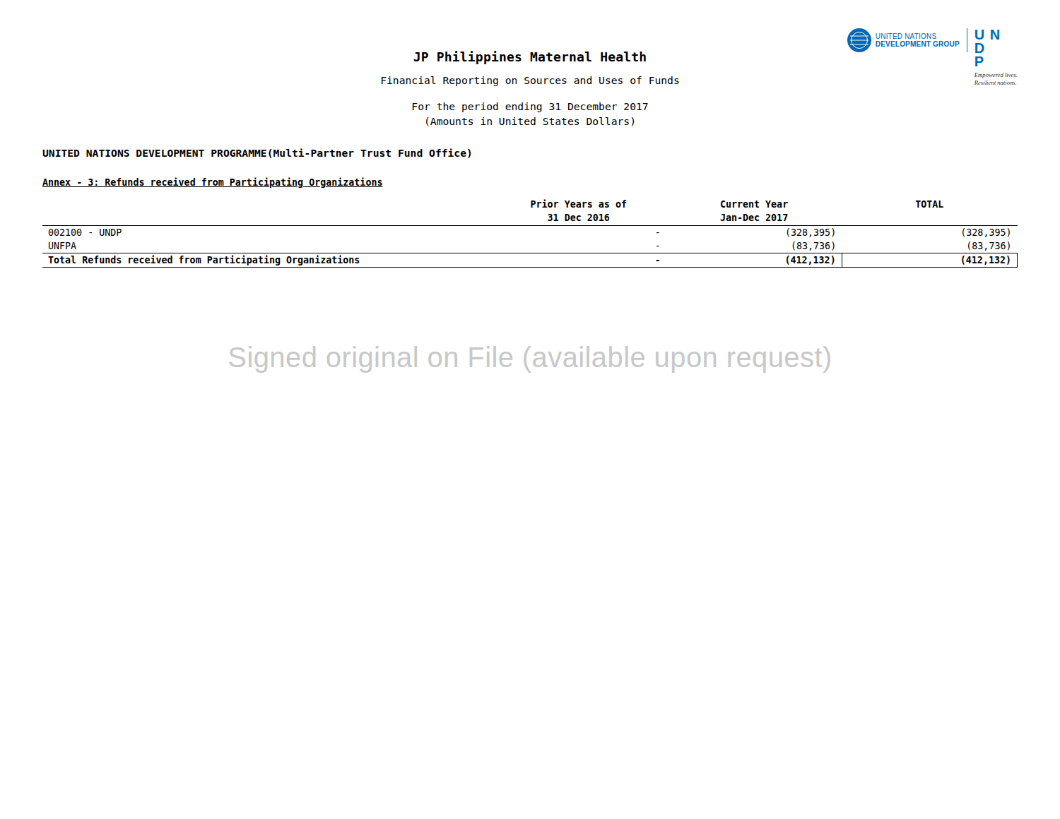UNITED NATIONS
DEVELOPMENT GROUP
U N
D
P
Empowered lives.
Resilient nations.
JP Philippines Maternal Health
Financial Reporting on Sources and Uses of Funds
For the period ending 31 December 2017
(Amounts in United States Dollars)
UNITED NATIONS DEVELOPMENT PROGRAMME(Multi-Partner Trust Fund Office)
Annex - 3: Refunds received from Participating Organizations
| | Prior Years as of | Current Year | TOTAL |
| --- | --- | --- | --- |
| | 31 Dec 2016 | Jan-Dec 2017 |
| 002100 - UNDP | - | (328,395) | (328,395) |
| UNFPA | - | (83,736) | (83,736) |
| Total Refunds received from Participating Organizations | - | (412,132) | (412,132) |
Signed original on File (available upon request)